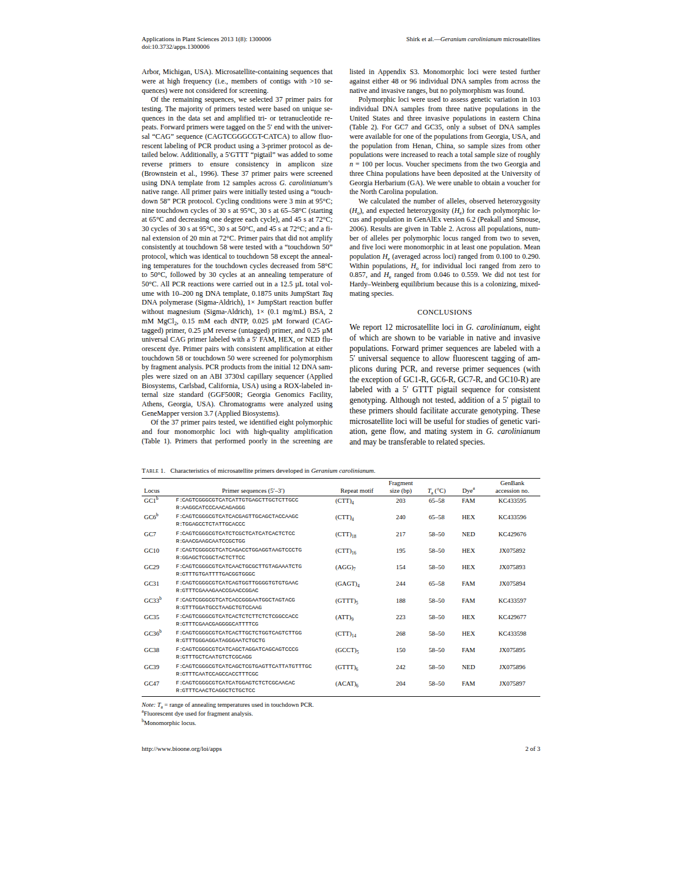Applications in Plant Sciences 2013 1(8): 1300006
doi:10.3732/apps.1300006
Shirk et al.—Geranium carolinianum microsatellites
Arbor, Michigan, USA). Microsatellite-containing sequences that were at high frequency (i.e., members of contigs with >10 sequences) were not considered for screening.
Of the remaining sequences, we selected 37 primer pairs for testing. The majority of primers tested were based on unique sequences in the data set and amplified tri- or tetranucleotide repeats. Forward primers were tagged on the 5′ end with the universal “CAG” sequence (CAGTCGGGCGT-CATCA) to allow fluorescent labeling of PCR product using a 3-primer protocol as detailed below. Additionally, a 5′GTTT “pigtail” was added to some reverse primers to ensure consistency in amplicon size (Brownstein et al., 1996). These 37 primer pairs were screened using DNA template from 12 samples across G. carolinianum’s native range. All primer pairs were initially tested using a “touchdown 58” PCR protocol. Cycling conditions were 3 min at 95°C; nine touchdown cycles of 30 s at 95°C, 30 s at 65–58°C (starting at 65°C and decreasing one degree each cycle), and 45 s at 72°C; 30 cycles of 30 s at 95°C, 30 s at 50°C, and 45 s at 72°C; and a final extension of 20 min at 72°C. Primer pairs that did not amplify consistently at touchdown 58 were tested with a “touchdown 50” protocol, which was identical to touchdown 58 except the annealing temperatures for the touchdown cycles decreased from 58°C to 50°C, followed by 30 cycles at an annealing temperature of 50°C. All PCR reactions were carried out in a 12.5 µL total volume with 10–200 ng DNA template, 0.1875 units JumpStart Taq DNA polymerase (Sigma-Aldrich), 1× JumpStart reaction buffer without magnesium (Sigma-Aldrich), 1× (0.1 mg/mL) BSA, 2 mM MgCl2, 0.15 mM each dNTP, 0.025 µM forward (CAG-tagged) primer, 0.25 µM reverse (untagged) primer, and 0.25 µM universal CAG primer labeled with a 5′ FAM, HEX, or NED fluorescent dye. Primer pairs with consistent amplification at either touchdown 58 or touchdown 50 were screened for polymorphism by fragment analysis. PCR products from the initial 12 DNA samples were sized on an ABI 3730xl capillary sequencer (Applied Biosystems, Carlsbad, California, USA) using a ROX-labeled internal size standard (GGF500R; Georgia Genomics Facility, Athens, Georgia, USA). Chromatograms were analyzed using GeneMapper version 3.7 (Applied Biosystems).
Of the 37 primer pairs tested, we identified eight polymorphic and four monomorphic loci with high-quality amplification (Table 1). Primers that performed poorly in the screening are listed in Appendix S3. Monomorphic loci were tested further against either 48 or 96 individual DNA samples from across the native and invasive ranges, but no polymorphism was found.
Polymorphic loci were used to assess genetic variation in 103 individual DNA samples from three native populations in the United States and three invasive populations in eastern China (Table 2). For GC7 and GC35, only a subset of DNA samples were available for one of the populations from Georgia, USA, and the population from Henan, China, so sample sizes from other populations were increased to reach a total sample size of roughly n = 100 per locus. Voucher specimens from the two Georgia and three China populations have been deposited at the University of Georgia Herbarium (GA). We were unable to obtain a voucher for the North Carolina population.
We calculated the number of alleles, observed heterozygosity (Ho), and expected heterozygosity (He) for each polymorphic locus and population in GenAlEx version 6.2 (Peakall and Smouse, 2006). Results are given in Table 2. Across all populations, number of alleles per polymorphic locus ranged from two to seven, and five loci were monomorphic in at least one population. Mean population He (averaged across loci) ranged from 0.100 to 0.290. Within populations, Ho for individual loci ranged from zero to 0.857, and He ranged from 0.046 to 0.559. We did not test for Hardy–Weinberg equilibrium because this is a colonizing, mixed-mating species.
Conclusions
We report 12 microsatellite loci in G. carolinianum, eight of which are shown to be variable in native and invasive populations. Forward primer sequences are labeled with a 5′ universal sequence to allow fluorescent tagging of amplicons during PCR, and reverse primer sequences (with the exception of GC1-R, GC6-R, GC7-R, and GC10-R) are labeled with a 5′ GTTT pigtail sequence for consistent genotyping. Although not tested, addition of a 5′ pigtail to these primers should facilitate accurate genotyping. These microsatellite loci will be useful for studies of genetic variation, gene flow, and mating system in G. carolinianum and may be transferable to related species.
Table 1. Characteristics of microsatellite primers developed in Geranium carolinianum.
| | | | Fragment | | | GenBank |
| --- | --- | --- | --- | --- | --- | --- |
| Locus | Primer sequences (5′–3′) | Repeat motif | size (bp) | T a (°C) | Dye a | accession no. |
| GC1 b | F: CAGTCGGGCGTCATCATTGTGAGCTTGCTCTTGCC R: AAGGCATCCCAACAGAGGG | (CTT) 4 | 203 | 65–58 | FAM | KC433595 |
| GC6 b | F: CAGTCGGGCGTCATCACGAGTTGCAGCTACCAAGC R: TGGAGCCTCTATTGCACCC | (CTT) 4 | 240 | 65–58 | HEX | KC433596 |
| GC7 | F: CAGTCGGGCGTCATCTCGCTCATCATCACTCTCC R: GAACGAAGCAATCCGCTGG | (CTT) 18 | 217 | 58–50 | NED | KC429676 |
| GC10 | F: CAGTCGGGCGTCATCAGACCTGGAGGTAAGTCCCTG R: GGAGCTCGGCTACTCTTCC | (CTT) 16 | 195 | 58–50 | HEX | JX075892 |
| GC29 | F: CAGTCGGGCGTCATCAACTGCGCTTGTAGAAATCTG R: GTTTGTGATTTTGACGGTGGGC | (AGG) 7 | 154 | 58–50 | HEX | JX075893 |
| GC31 | F: CAGTCGGGCGTCATCAGTGGTTGGGGTGTGTGAAC R: GTTTCGAAAGAACCGAACCGGAC | (GAGT) 4 | 244 | 65–58 | FAM | JX075894 |
| GC33 b | F: CAGTCGGGCGTCATCACCGGGAATGGCTAGTACG R: GTTTGGATGCCTAAGCTGTCCAAG | (GTTT) 5 | 188 | 58–50 | FAM | KC433597 |
| GC35 | F: CAGTCGGGCGTCATCACTCTCTTCTCTCGGCCACC R: GTTTCGAACGAGGGGCATTTTCG | (ATT) 9 | 223 | 58–50 | HEX | KC429677 |
| GC36 b | F: CAGTCGGGCGTCATCACTTGCTCTGGTCAGTCTTGG R: GTTTGGGAGGATAGGGAATCTGCTG | (CTT) 14 | 268 | 58–50 | HEX | KC433598 |
| GC38 | F: CAGTCGGGCGTCATCAGCTAGGATCAGCAGTCCCG R: GTTTGCTCAATGTCTCGCAGG | (GCCT) 5 | 150 | 58–50 | FAM | JX075895 |
| GC39 | F: CAGTCGGGCGTCATCAGCTCGTGAGTTCATTATGTTTGC R: GTTTCAATCCAGCCACCTTTCGC | (GTTT) 6 | 242 | 58–50 | NED | JX075896 |
| GC47 | F: CAGTCGGGCGTCATCATGGAGTCTCTCGCAACAC R: GTTTCAACTCAGGCTCTGCTCC | (ACAT) 6 | 204 | 58–50 | FAM | JX075897 |
Note: Ta = range of annealing temperatures used in touchdown PCR.
aFluorescent dye used for fragment analysis.
bMonomorphic locus.
http://www.bioone.org/loi/apps
2 of 3